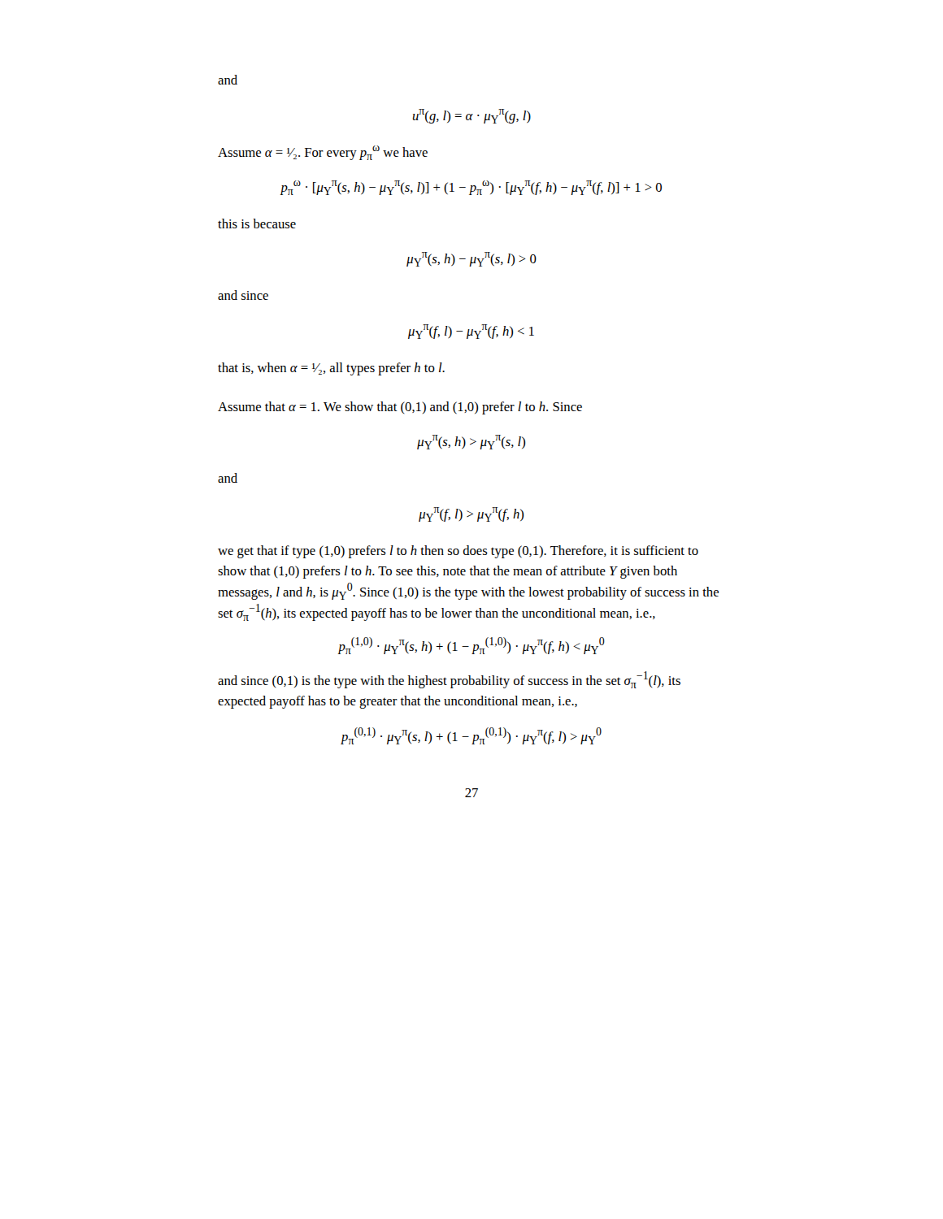and
uπ(g, l) = α · μYπ(g, l)
Assume α = ¹⁄₂. For every pπω we have
pπω · [μYπ(s, h) − μYπ(s, l)] + (1 − pπω) · [μYπ(f, h) − μYπ(f, l)] + 1 > 0
this is because
μYπ(s, h) − μYπ(s, l) > 0
and since
μYπ(f, l) − μYπ(f, h) < 1
that is, when α = ¹⁄₂, all types prefer h to l.
Assume that α = 1. We show that (0,1) and (1,0) prefer l to h. Since
μYπ(s, h) > μYπ(s, l)
and
μYπ(f, l) > μYπ(f, h)
we get that if type (1,0) prefers l to h then so does type (0,1). Therefore, it is sufficient to show that (1,0) prefers l to h. To see this, note that the mean of attribute Y given both messages, l and h, is μY0. Since (1,0) is the type with the lowest probability of success in the set σπ−1(h), its expected payoff has to be lower than the unconditional mean, i.e.,
pπ(1,0) · μYπ(s, h) + (1 − pπ(1,0)) · μYπ(f, h) < μY0
and since (0,1) is the type with the highest probability of success in the set σπ−1(l), its expected payoff has to be greater that the unconditional mean, i.e.,
pπ(0,1) · μYπ(s, l) + (1 − pπ(0,1)) · μYπ(f, l) > μY0
27